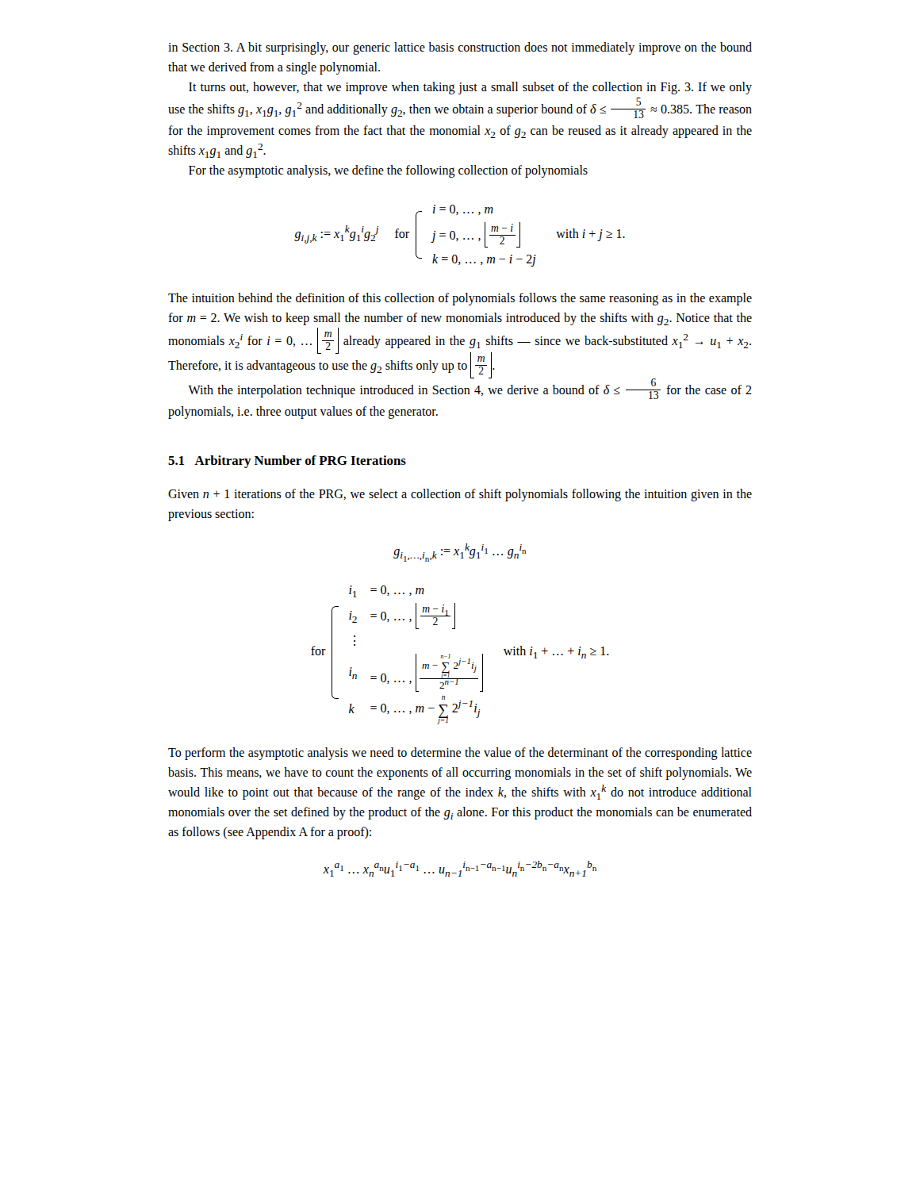in Section 3. A bit surprisingly, our generic lattice basis construction does not immediately improve on the bound that we derived from a single polynomial.
It turns out, however, that we improve when taking just a small subset of the collection in Fig. 3. If we only use the shifts g1, x1g1, g12 and additionally g2, then we obtain a superior bound of δ ≤ 513 ≈ 0.385. The reason for the improvement comes from the fact that the monomial x2 of g2 can be reused as it already appeared in the shifts x1g1 and g12.
For the asymptotic analysis, we define the following collection of polynomials
gi,j,k := x1kg1ig2j for
| i = 0, … , m |
| j = 0, … , m − i 2 |
| k = 0, … , m − i − 2 j |
with i + j ≥ 1.
The intuition behind the definition of this collection of polynomials follows the same reasoning as in the example for m = 2. We wish to keep small the number of new monomials introduced by the shifts with g2. Notice that the monomials x2i for i = 0, … m 2 already appeared in the g1 shifts — since we back-substituted x12 → u1 + x2. Therefore, it is advantageous to use the g2 shifts only up to m 2.
With the interpolation technique introduced in Section 4, we derive a bound of δ ≤ 613 for the case of 2 polynomials, i.e. three output values of the generator.
5.1 Arbitrary Number of PRG Iterations
Given n + 1 iterations of the PRG, we select a collection of shift polynomials following the intuition given in the previous section:
gi1,…,in,k := x1kg1i1 … gnin
for
| i 1 | = 0, … , m |
| i 2 | = 0, … , m − i 1 2 |
| ⋮ | |
| i n | = 0, … , m − n−1 ∑ j=1 2 j−1 i j 2 n−1 |
| k | = 0, … , m − n ∑ j=1 2 j−1 i j |
with i1 + … + in ≥ 1.
To perform the asymptotic analysis we need to determine the value of the determinant of the corresponding lattice basis. This means, we have to count the exponents of all occurring monomials in the set of shift polynomials. We would like to point out that because of the range of the index k, the shifts with x1k do not introduce additional monomials over the set defined by the product of the gi alone. For this product the monomials can be enumerated as follows (see Appendix A for a proof):
x1a1 … xnanu1i1−a1 … un−1in−1−an−1unin−2bn−anxn+1bn